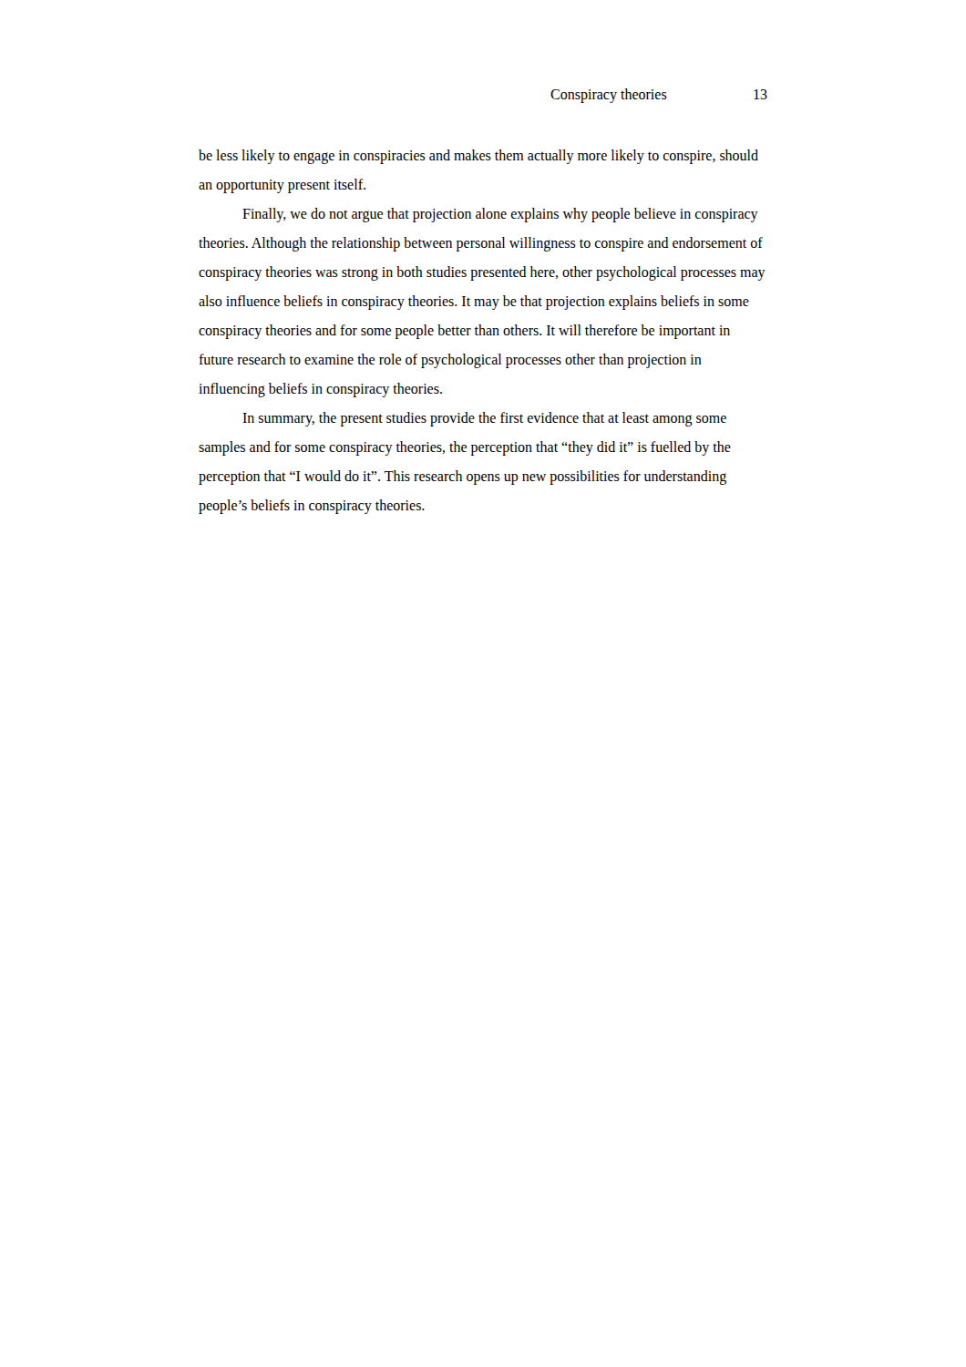Conspiracy theories 13
be less likely to engage in conspiracies and makes them actually more likely to conspire, should an opportunity present itself.
Finally, we do not argue that projection alone explains why people believe in conspiracy theories. Although the relationship between personal willingness to conspire and endorsement of conspiracy theories was strong in both studies presented here, other psychological processes may also influence beliefs in conspiracy theories. It may be that projection explains beliefs in some conspiracy theories and for some people better than others. It will therefore be important in future research to examine the role of psychological processes other than projection in influencing beliefs in conspiracy theories.
In summary, the present studies provide the first evidence that at least among some samples and for some conspiracy theories, the perception that “they did it” is fuelled by the perception that “I would do it”. This research opens up new possibilities for understanding people’s beliefs in conspiracy theories.